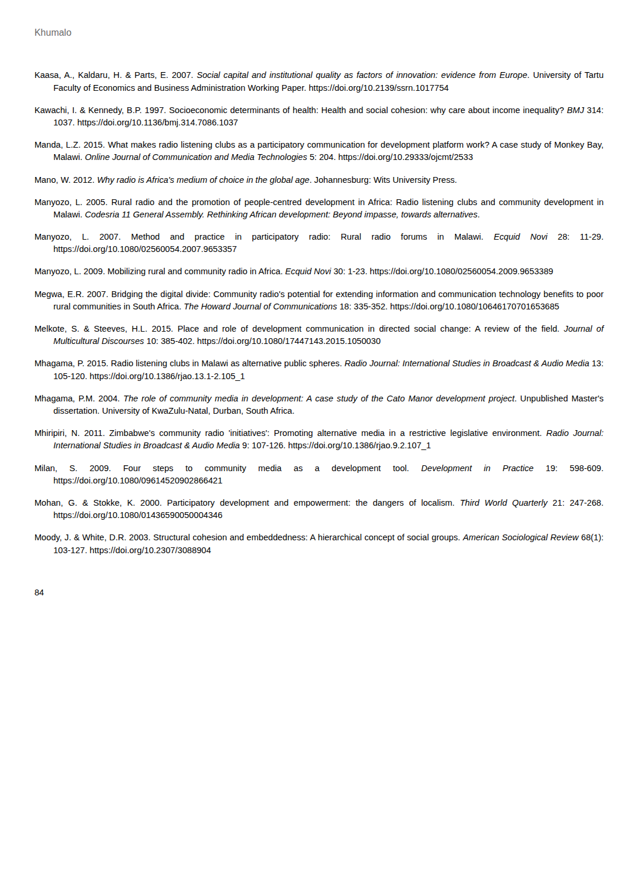Khumalo
Kaasa, A., Kaldaru, H. & Parts, E. 2007. Social capital and institutional quality as factors of innovation: evidence from Europe. University of Tartu Faculty of Economics and Business Administration Working Paper. https://doi.org/10.2139/ssrn.1017754
Kawachi, I. & Kennedy, B.P. 1997. Socioeconomic determinants of health: Health and social cohesion: why care about income inequality? BMJ 314: 1037. https://doi.org/10.1136/bmj.314.7086.1037
Manda, L.Z. 2015. What makes radio listening clubs as a participatory communication for development platform work? A case study of Monkey Bay, Malawi. Online Journal of Communication and Media Technologies 5: 204. https://doi.org/10.29333/ojcmt/2533
Mano, W. 2012. Why radio is Africa's medium of choice in the global age. Johannesburg: Wits University Press.
Manyozo, L. 2005. Rural radio and the promotion of people-centred development in Africa: Radio listening clubs and community development in Malawi. Codesria 11 General Assembly. Rethinking African development: Beyond impasse, towards alternatives.
Manyozo, L. 2007. Method and practice in participatory radio: Rural radio forums in Malawi. Ecquid Novi 28: 11-29. https://doi.org/10.1080/02560054.2007.9653357
Manyozo, L. 2009. Mobilizing rural and community radio in Africa. Ecquid Novi 30: 1-23. https://doi.org/10.1080/02560054.2009.9653389
Megwa, E.R. 2007. Bridging the digital divide: Community radio's potential for extending information and communication technology benefits to poor rural communities in South Africa. The Howard Journal of Communications 18: 335-352. https://doi.org/10.1080/10646170701653685
Melkote, S. & Steeves, H.L. 2015. Place and role of development communication in directed social change: A review of the field. Journal of Multicultural Discourses 10: 385-402. https://doi.org/10.1080/17447143.2015.1050030
Mhagama, P. 2015. Radio listening clubs in Malawi as alternative public spheres. Radio Journal: International Studies in Broadcast & Audio Media 13: 105-120. https://doi.org/10.1386/rjao.13.1-2.105_1
Mhagama, P.M. 2004. The role of community media in development: A case study of the Cato Manor development project. Unpublished Master's dissertation. University of KwaZulu-Natal, Durban, South Africa.
Mhiripiri, N. 2011. Zimbabwe's community radio 'initiatives': Promoting alternative media in a restrictive legislative environment. Radio Journal: International Studies in Broadcast & Audio Media 9: 107-126. https://doi.org/10.1386/rjao.9.2.107_1
Milan, S. 2009. Four steps to community media as a development tool. Development in Practice 19: 598-609. https://doi.org/10.1080/09614520902866421
Mohan, G. & Stokke, K. 2000. Participatory development and empowerment: the dangers of localism. Third World Quarterly 21: 247-268. https://doi.org/10.1080/01436590050004346
Moody, J. & White, D.R. 2003. Structural cohesion and embeddedness: A hierarchical concept of social groups. American Sociological Review 68(1): 103-127. https://doi.org/10.2307/3088904
84